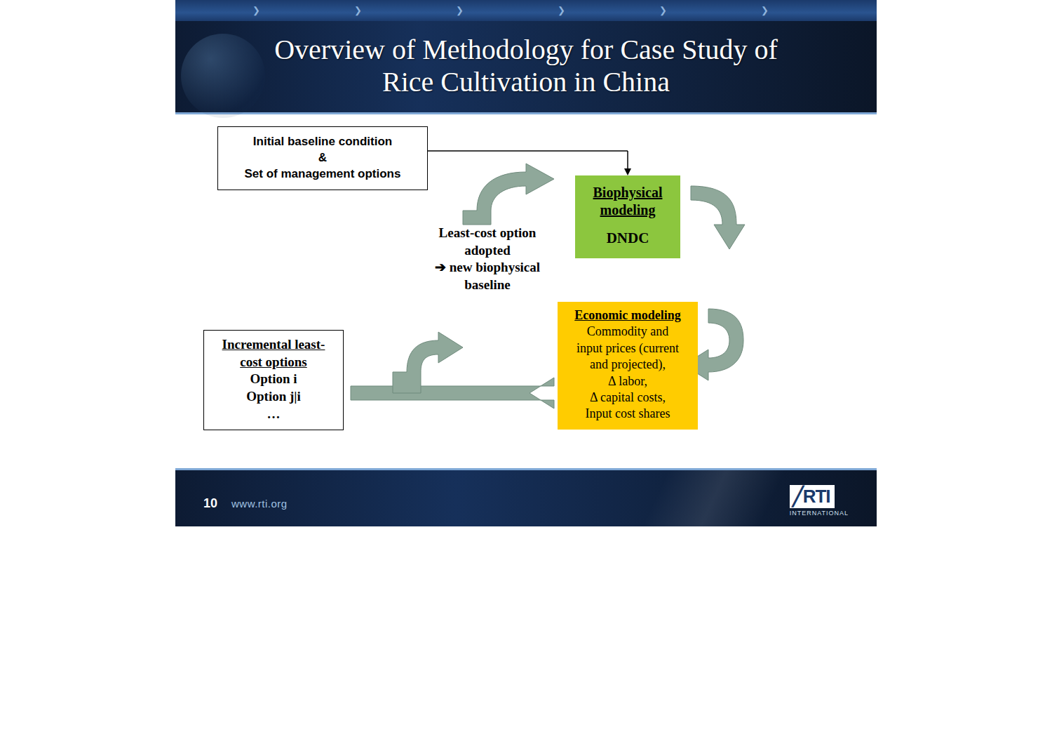❯ ❯ ❯ ❯ ❯ ❯
Overview of Methodology for Case Study of
Rice Cultivation in China
Initial baseline condition
&
Set of management options
Biophysical
modeling
DNDC
Least-cost option
adopted
➔ new biophysical
baseline
Economic modeling
Commodity and
input prices (current
and projected),
Δ labor,
Δ capital costs,
Input cost shares
Incremental least-
cost options
Option i
Option j|i
…
10
www.rti.org
╱RTI INTERNATIONAL